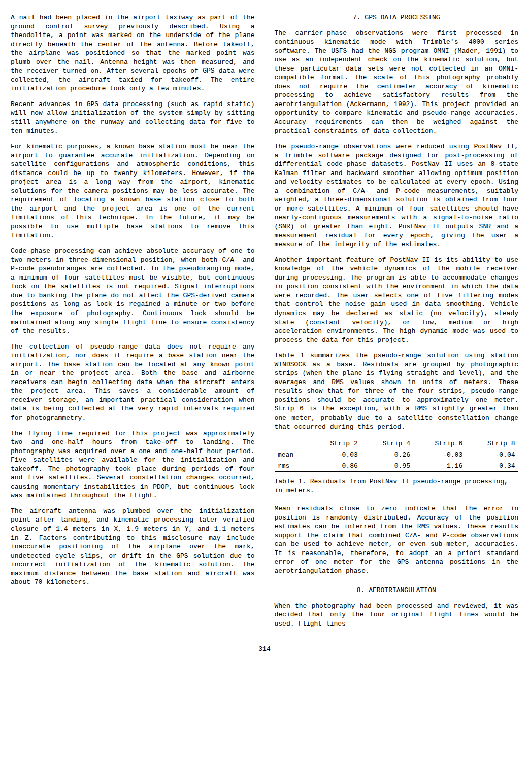A nail had been placed in the airport taxiway as part of the ground control survey previously described. Using a theodolite, a point was marked on the underside of the plane directly beneath the center of the antenna. Before takeoff, the airplane was positioned so that the marked point was plumb over the nail. Antenna height was then measured, and the receiver turned on. After several epochs of GPS data were collected, the aircraft taxied for takeoff. The entire initialization procedure took only a few minutes.
Recent advances in GPS data processing (such as rapid static) will now allow initialization of the system simply by sitting still anywhere on the runway and collecting data for five to ten minutes.
For kinematic purposes, a known base station must be near the airport to guarantee accurate initialization. Depending on satellite configurations and atmospheric conditions, this distance could be up to twenty kilometers. However, if the project area is a long way from the airport, kinematic solutions for the camera positions may be less accurate. The requirement of locating a known base station close to both the airport and the project area is one of the current limitations of this technique. In the future, it may be possible to use multiple base stations to remove this limitation.
Code-phase processing can achieve absolute accuracy of one to two meters in three-dimensional position, when both C/A- and P-code pseudoranges are collected. In the pseudoranging mode, a minimum of four satellites must be visible, but continuous lock on the satellites is not required. Signal interruptions due to banking the plane do not affect the GPS-derived camera positions as long as lock is regained a minute or two before the exposure of photography. Continuous lock should be maintained along any single flight line to ensure consistency of the results.
The collection of pseudo-range data does not require any initialization, nor does it require a base station near the airport. The base station can be located at any known point in or near the project area. Both the base and airborne receivers can begin collecting data when the aircraft enters the project area. This saves a considerable amount of receiver storage, an important practical consideration when data is being collected at the very rapid intervals required for photogrammetry.
The flying time required for this project was approximately two and one-half hours from take-off to landing. The photography was acquired over a one and one-half hour period. Five satellites were available for the initialization and takeoff. The photography took place during periods of four and five satellites. Several constellation changes occurred, causing momentary instabilities in PDOP, but continuous lock was maintained throughout the flight.
The aircraft antenna was plumbed over the initialization point after landing, and kinematic processing later verified closure of 1.4 meters in X, 1.9 meters in Y, and 1.1 meters in Z. Factors contributing to this misclosure may include inaccurate positioning of the airplane over the mark, undetected cycle slips, or drift in the GPS solution due to incorrect initialization of the kinematic solution. The maximum distance between the base station and aircraft was about 70 kilometers.
7. GPS DATA PROCESSING
The carrier-phase observations were first processed in continuous kinematic mode with Trimble's 4000 series software. The USFS had the NGS program OMNI (Mader, 1991) to use as an independent check on the kinematic solution, but these particular data sets were not collected in an OMNI-compatible format. The scale of this photography probably does not require the centimeter accuracy of kinematic processing to achieve satisfactory results from the aerotriangulation (Ackermann, 1992). This project provided an opportunity to compare kinematic and pseudo-range accuracies. Accuracy requirements can then be weighed against the practical constraints of data collection.
The pseudo-range observations were reduced using PostNav II, a Trimble software package designed for post-processing of differential code-phase datasets. PostNav II uses an 8-state Kalman filter and backward smoother allowing optimum position and velocity estimates to be calculated at every epoch. Using a combination of C/A- and P-code measurements, suitably weighted, a three-dimensional solution is obtained from four or more satellites. A minimum of four satellites should have nearly-contiguous measurements with a signal-to-noise ratio (SNR) of greater than eight. PostNav II outputs SNR and a measurement residual for every epoch, giving the user a measure of the integrity of the estimates.
Another important feature of PostNav II is its ability to use knowledge of the vehicle dynamics of the mobile receiver during processing. The program is able to accommodate changes in position consistent with the environment in which the data were recorded. The user selects one of five filtering modes that control the noise gain used in data smoothing. Vehicle dynamics may be declared as static (no velocity), steady state (constant velocity), or low, medium or high acceleration environments. The high dynamic mode was used to process the data for this project.
Table 1 summarizes the pseudo-range solution using station WINDSOCK as a base. Residuals are grouped by photographic strips (when the plane is flying straight and level), and the averages and RMS values shown in units of meters. These results show that for three of the four strips, pseudo-range positions should be accurate to approximately one meter. Strip 6 is the exception, with a RMS slightly greater than one meter, probably due to a satellite constellation change that occurred during this period.
| | Strip 2 | Strip 4 | Strip 6 | Strip 8 |
| --- | --- | --- | --- | --- |
| mean | -0.03 | 0.26 | -0.03 | -0.04 |
| rms | 0.86 | 0.95 | 1.16 | 0.34 |
Table 1. Residuals from PostNav II pseudo-range processing, in meters.
Mean residuals close to zero indicate that the error in position is randomly distributed. Accuracy of the position estimates can be inferred from the RMS values. These results support the claim that combined C/A- and P-code observations can be used to achieve meter, or even sub-meter, accuracies. It is reasonable, therefore, to adopt an a priori standard error of one meter for the GPS antenna positions in the aerotriangulation phase.
8. AEROTRIANGULATION
When the photography had been processed and reviewed, it was decided that only the four original flight lines would be used. Flight lines
314